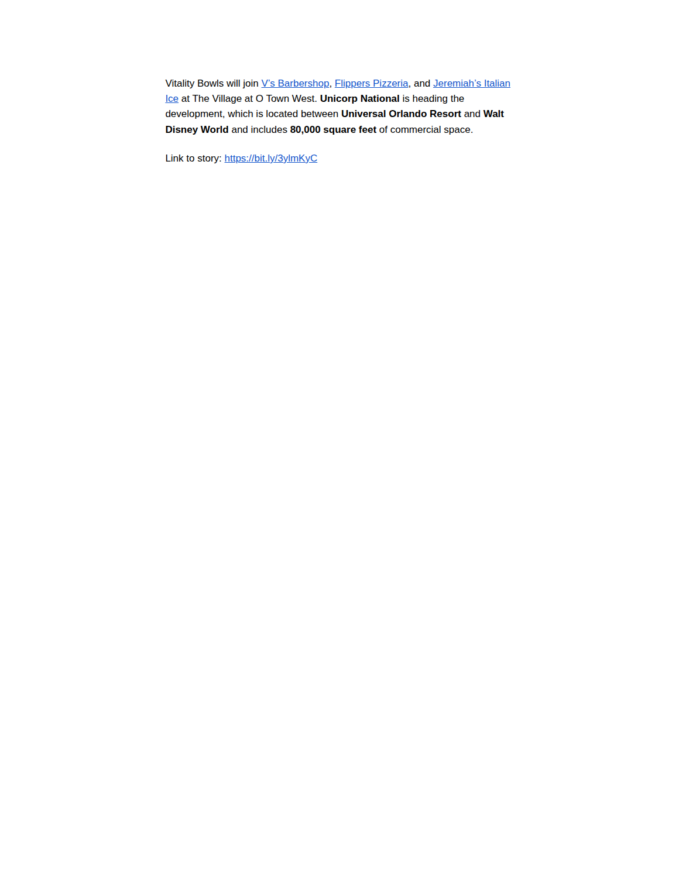Vitality Bowls will join V’s Barbershop, Flippers Pizzeria, and Jeremiah’s Italian Ice at The Village at O Town West. Unicorp National is heading the development, which is located between Universal Orlando Resort and Walt Disney World and includes 80,000 square feet of commercial space.
Link to story: https://bit.ly/3ylmKyC